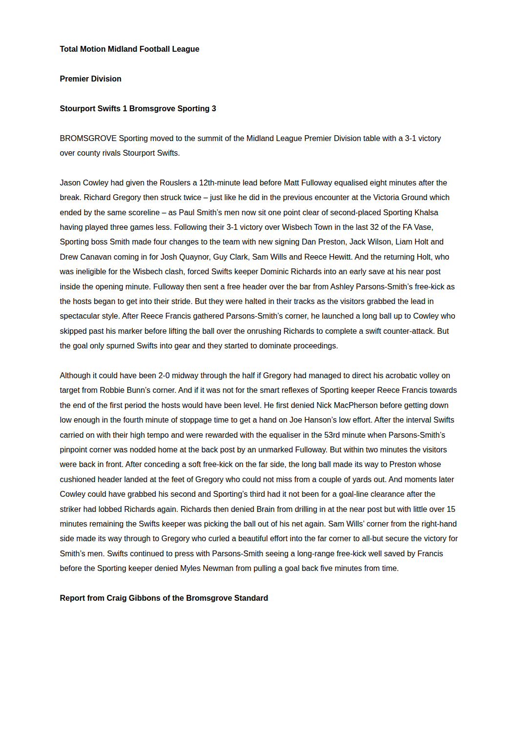Total Motion Midland Football League
Premier Division
Stourport Swifts 1 Bromsgrove Sporting 3
BROMSGROVE Sporting moved to the summit of the Midland League Premier Division table with a 3-1 victory over county rivals Stourport Swifts.
Jason Cowley had given the Rouslers a 12th-minute lead before Matt Fulloway equalised eight minutes after the break. Richard Gregory then struck twice – just like he did in the previous encounter at the Victoria Ground which ended by the same scoreline – as Paul Smith’s men now sit one point clear of second-placed Sporting Khalsa having played three games less. Following their 3-1 victory over Wisbech Town in the last 32 of the FA Vase, Sporting boss Smith made four changes to the team with new signing Dan Preston, Jack Wilson, Liam Holt and Drew Canavan coming in for Josh Quaynor, Guy Clark, Sam Wills and Reece Hewitt. And the returning Holt, who was ineligible for the Wisbech clash, forced Swifts keeper Dominic Richards into an early save at his near post inside the opening minute. Fulloway then sent a free header over the bar from Ashley Parsons-Smith’s free-kick as the hosts began to get into their stride. But they were halted in their tracks as the visitors grabbed the lead in spectacular style. After Reece Francis gathered Parsons-Smith’s corner, he launched a long ball up to Cowley who skipped past his marker before lifting the ball over the onrushing Richards to complete a swift counter-attack. But the goal only spurned Swifts into gear and they started to dominate proceedings.
Although it could have been 2-0 midway through the half if Gregory had managed to direct his acrobatic volley on target from Robbie Bunn’s corner. And if it was not for the smart reflexes of Sporting keeper Reece Francis towards the end of the first period the hosts would have been level. He first denied Nick MacPherson before getting down low enough in the fourth minute of stoppage time to get a hand on Joe Hanson’s low effort. After the interval Swifts carried on with their high tempo and were rewarded with the equaliser in the 53rd minute when Parsons-Smith’s pinpoint corner was nodded home at the back post by an unmarked Fulloway. But within two minutes the visitors were back in front. After conceding a soft free-kick on the far side, the long ball made its way to Preston whose cushioned header landed at the feet of Gregory who could not miss from a couple of yards out. And moments later Cowley could have grabbed his second and Sporting’s third had it not been for a goal-line clearance after the striker had lobbed Richards again. Richards then denied Brain from drilling in at the near post but with little over 15 minutes remaining the Swifts keeper was picking the ball out of his net again. Sam Wills’ corner from the right-hand side made its way through to Gregory who curled a beautiful effort into the far corner to all-but secure the victory for Smith’s men. Swifts continued to press with Parsons-Smith seeing a long-range free-kick well saved by Francis before the Sporting keeper denied Myles Newman from pulling a goal back five minutes from time.
Report from Craig Gibbons of the Bromsgrove Standard